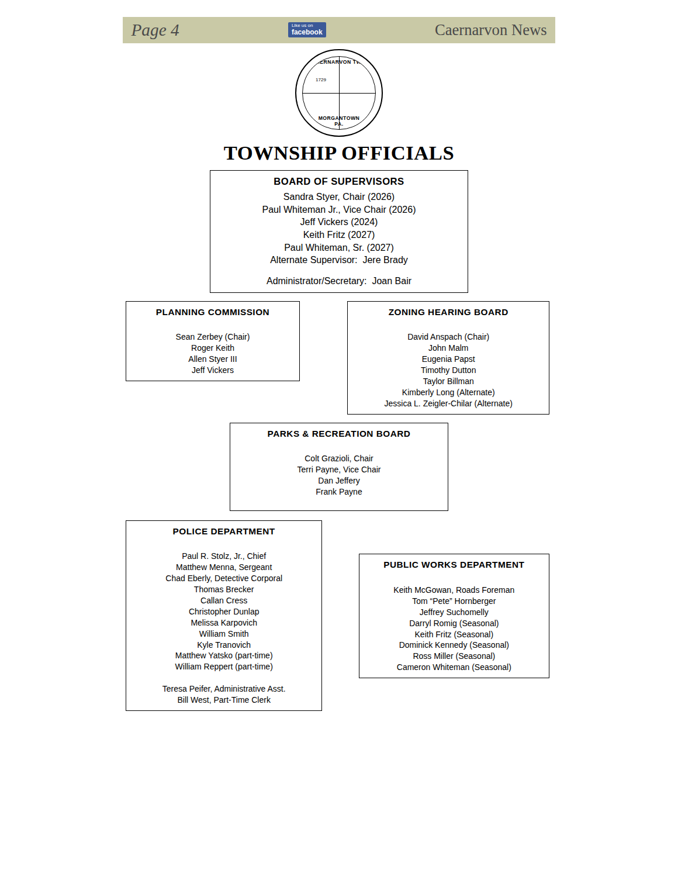Page 4
Like us on facebook
Caernarvon News
CAERNARVON TWP.
MORGANTOWN
PA.
1729
TOWNSHIP OFFICIALS
BOARD OF SUPERVISORS
Sandra Styer, Chair (2026)
Paul Whiteman Jr., Vice Chair (2026)
Jeff Vickers (2024)
Keith Fritz (2027)
Paul Whiteman, Sr. (2027)
Alternate Supervisor: Jere Brady
Administrator/Secretary: Joan Bair
PLANNING COMMISSION
Sean Zerbey (Chair)
Roger Keith
Allen Styer III
Jeff Vickers
ZONING HEARING BOARD
David Anspach (Chair)
John Malm
Eugenia Papst
Timothy Dutton
Taylor Billman
Kimberly Long (Alternate)
Jessica L. Zeigler-Chilar (Alternate)
PARKS & RECREATION BOARD
Colt Grazioli, Chair
Terri Payne, Vice Chair
Dan Jeffery
Frank Payne
POLICE DEPARTMENT
Paul R. Stolz, Jr., Chief
Matthew Menna, Sergeant
Chad Eberly, Detective Corporal
Thomas Brecker
Callan Cress
Christopher Dunlap
Melissa Karpovich
William Smith
Kyle Tranovich
Matthew Yatsko (part-time)
William Reppert (part-time)
Teresa Peifer, Administrative Asst.
Bill West, Part-Time Clerk
PUBLIC WORKS DEPARTMENT
Keith McGowan, Roads Foreman
Tom “Pete” Hornberger
Jeffrey Suchomelly
Darryl Romig (Seasonal)
Keith Fritz (Seasonal)
Dominick Kennedy (Seasonal)
Ross Miller (Seasonal)
Cameron Whiteman (Seasonal)